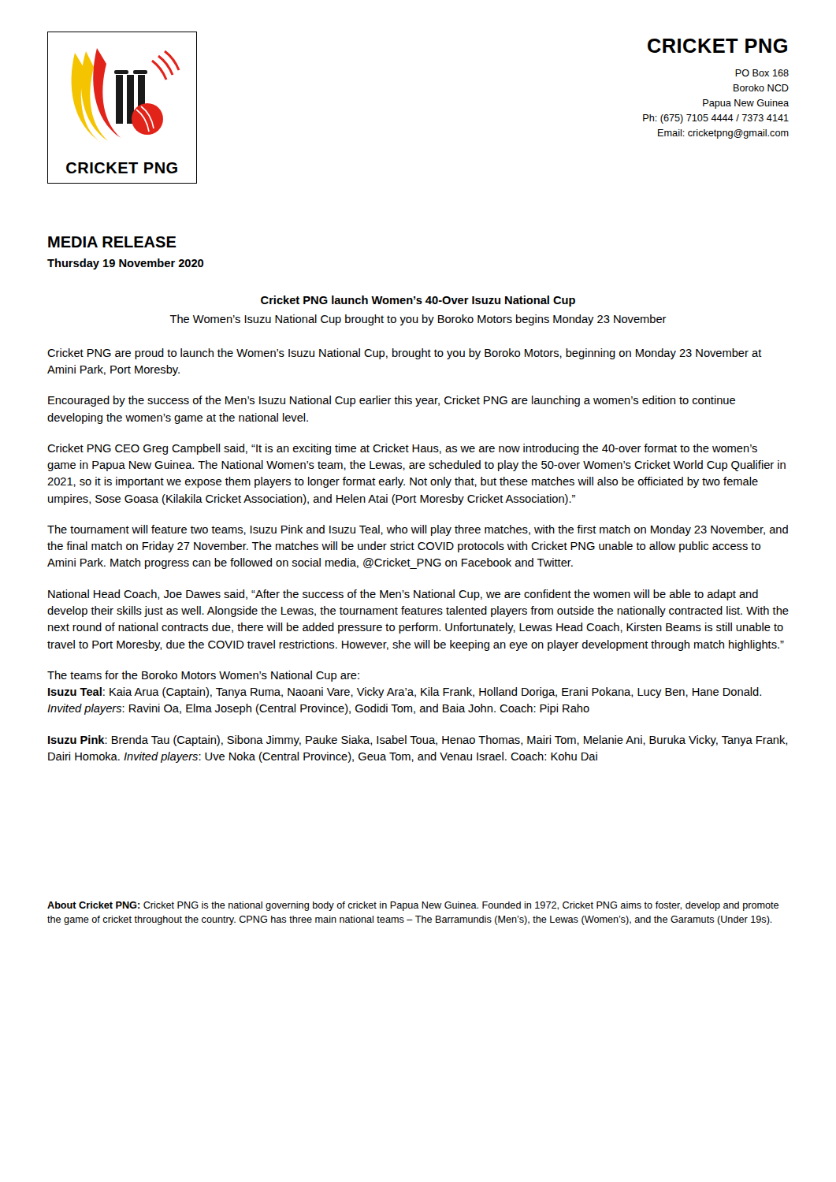CRICKET PNG
CRICKET PNG
PO Box 168
Boroko NCD
Papua New Guinea
Ph: (675) 7105 4444 / 7373 4141
Email: cricketpng@gmail.com
MEDIA RELEASE
Thursday 19 November 2020
Cricket PNG launch Women’s 40-Over Isuzu National Cup
The Women’s Isuzu National Cup brought to you by Boroko Motors begins Monday 23 November
Cricket PNG are proud to launch the Women’s Isuzu National Cup, brought to you by Boroko Motors, beginning on Monday 23 November at Amini Park, Port Moresby.
Encouraged by the success of the Men’s Isuzu National Cup earlier this year, Cricket PNG are launching a women’s edition to continue developing the women’s game at the national level.
Cricket PNG CEO Greg Campbell said, “It is an exciting time at Cricket Haus, as we are now introducing the 40-over format to the women’s game in Papua New Guinea. The National Women’s team, the Lewas, are scheduled to play the 50-over Women’s Cricket World Cup Qualifier in 2021, so it is important we expose them players to longer format early. Not only that, but these matches will also be officiated by two female umpires, Sose Goasa (Kilakila Cricket Association), and Helen Atai (Port Moresby Cricket Association).”
The tournament will feature two teams, Isuzu Pink and Isuzu Teal, who will play three matches, with the first match on Monday 23 November, and the final match on Friday 27 November. The matches will be under strict COVID protocols with Cricket PNG unable to allow public access to Amini Park. Match progress can be followed on social media, @Cricket_PNG on Facebook and Twitter.
National Head Coach, Joe Dawes said, “After the success of the Men’s National Cup, we are confident the women will be able to adapt and develop their skills just as well. Alongside the Lewas, the tournament features talented players from outside the nationally contracted list. With the next round of national contracts due, there will be added pressure to perform. Unfortunately, Lewas Head Coach, Kirsten Beams is still unable to travel to Port Moresby, due the COVID travel restrictions. However, she will be keeping an eye on player development through match highlights.”
The teams for the Boroko Motors Women’s National Cup are:
Isuzu Teal: Kaia Arua (Captain), Tanya Ruma, Naoani Vare, Vicky Ara’a, Kila Frank, Holland Doriga, Erani Pokana, Lucy Ben, Hane Donald. Invited players: Ravini Oa, Elma Joseph (Central Province), Godidi Tom, and Baia John. Coach: Pipi Raho
Isuzu Pink: Brenda Tau (Captain), Sibona Jimmy, Pauke Siaka, Isabel Toua, Henao Thomas, Mairi Tom, Melanie Ani, Buruka Vicky, Tanya Frank, Dairi Homoka. Invited players: Uve Noka (Central Province), Geua Tom, and Venau Israel. Coach: Kohu Dai
About Cricket PNG: Cricket PNG is the national governing body of cricket in Papua New Guinea. Founded in 1972, Cricket PNG aims to foster, develop and promote the game of cricket throughout the country. CPNG has three main national teams – The Barramundis (Men’s), the Lewas (Women’s), and the Garamuts (Under 19s).